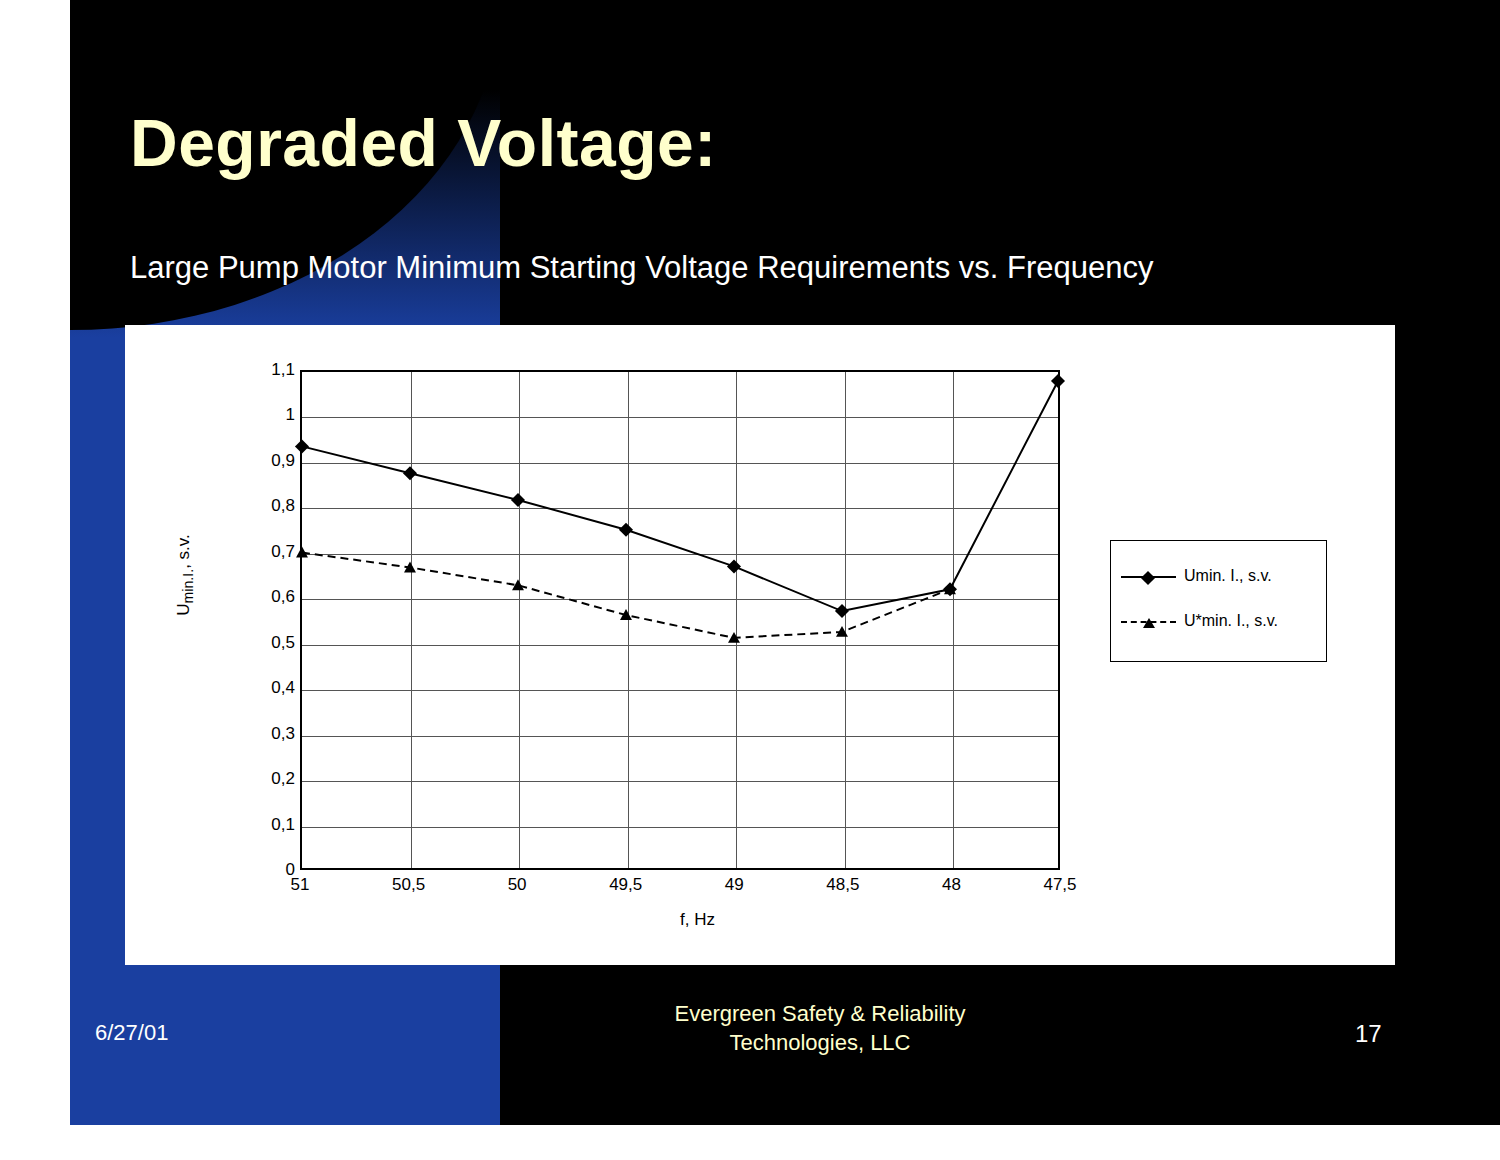Degraded Voltage:
Large Pump Motor Minimum Starting Voltage Requirements vs. Frequency
Umin.I., s.v.
1,1
1
0,9
0,8
0,7
0,6
0,5
0,4
0,3
0,2
0,1
0
51
50,5
50
49,5
49
48,5
48
47,5
f, Hz
Umin. I., s.v.
U*min. I., s.v.
6/27/01
Evergreen Safety & Reliability
Technologies, LLC
17